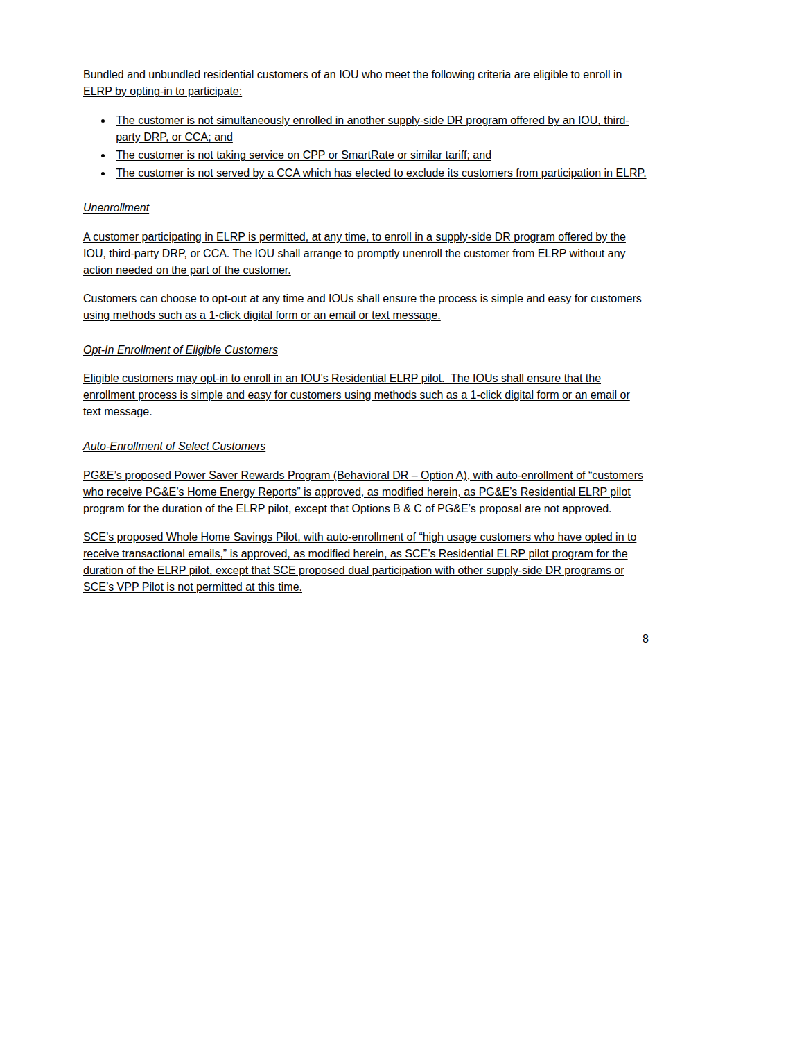Bundled and unbundled residential customers of an IOU who meet the following criteria are eligible to enroll in ELRP by opting-in to participate:
The customer is not simultaneously enrolled in another supply-side DR program offered by an IOU, third-party DRP, or CCA; and
The customer is not taking service on CPP or SmartRate or similar tariff; and
The customer is not served by a CCA which has elected to exclude its customers from participation in ELRP.
Unenrollment
A customer participating in ELRP is permitted, at any time, to enroll in a supply-side DR program offered by the IOU, third-party DRP, or CCA. The IOU shall arrange to promptly unenroll the customer from ELRP without any action needed on the part of the customer.
Customers can choose to opt-out at any time and IOUs shall ensure the process is simple and easy for customers using methods such as a 1-click digital form or an email or text message.
Opt-In Enrollment of Eligible Customers
Eligible customers may opt-in to enroll in an IOU’s Residential ELRP pilot. The IOUs shall ensure that the enrollment process is simple and easy for customers using methods such as a 1-click digital form or an email or text message.
Auto-Enrollment of Select Customers
PG&E’s proposed Power Saver Rewards Program (Behavioral DR – Option A), with auto-enrollment of “customers who receive PG&E’s Home Energy Reports” is approved, as modified herein, as PG&E’s Residential ELRP pilot program for the duration of the ELRP pilot, except that Options B & C of PG&E’s proposal are not approved.
SCE’s proposed Whole Home Savings Pilot, with auto-enrollment of “high usage customers who have opted in to receive transactional emails,” is approved, as modified herein, as SCE’s Residential ELRP pilot program for the duration of the ELRP pilot, except that SCE proposed dual participation with other supply-side DR programs or SCE’s VPP Pilot is not permitted at this time.
8